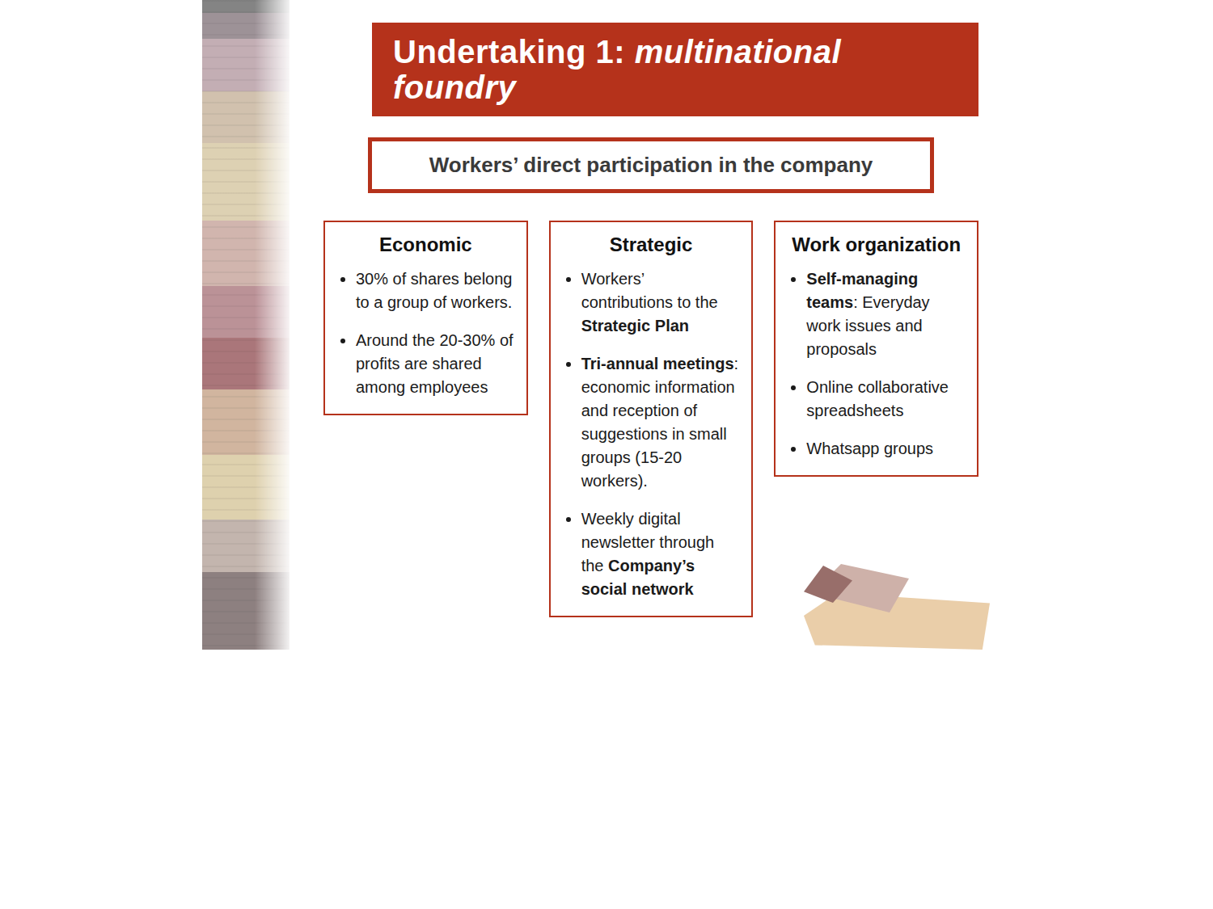Undertaking 1: multinational foundry
Workers’ direct participation in the company
Economic
30% of shares belong to a group of workers.
Around the 20-30% of profits are shared among employees
Strategic
Workers’ contributions to the Strategic Plan
Tri-annual meetings: economic information and reception of suggestions in small groups (15-20 workers).
Weekly digital newsletter through the Company’s social network
Work organization
Self-managing teams: Everyday work issues and proposals
Online collaborative spreadsheets
Whatsapp groups